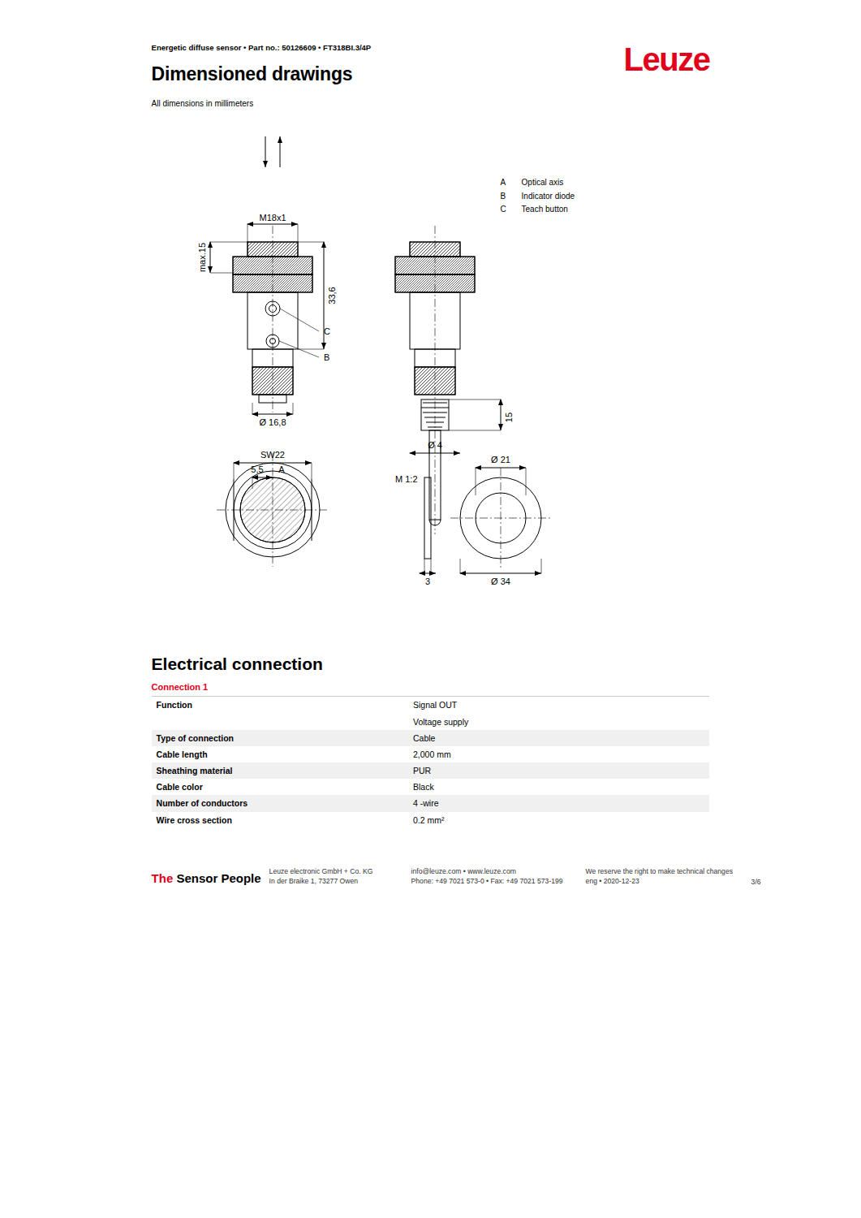Energetic diffuse sensor • Part no.: 50126609 • FT318BI.3/4P
Dimensioned drawings
All dimensions in millimeters
Leuze
| A | Optical axis |
| B | Indicator diode |
| C | Teach button |
M18x1 max.15 33,6 C B Ø 16,8 SW22 5,5 A 15 Ø 4 Ø 21 Ø 34 3 M 1:2
Electrical connection
Connection 1
| Function | Signal OUT |
| | Voltage supply |
| Type of connection | Cable |
| Cable length | 2,000 mm |
| Sheathing material | PUR |
| Cable color | Black |
| Number of conductors | 4 -wire |
| Wire cross section | 0.2 mm² |
The Sensor People
Leuze electronic GmbH + Co. KG
In der Braike 1, 73277 Owen
info@leuze.com • www.leuze.com
Phone: +49 7021 573-0 • Fax: +49 7021 573-199
We reserve the right to make technical changes
eng • 2020-12-23
3/6